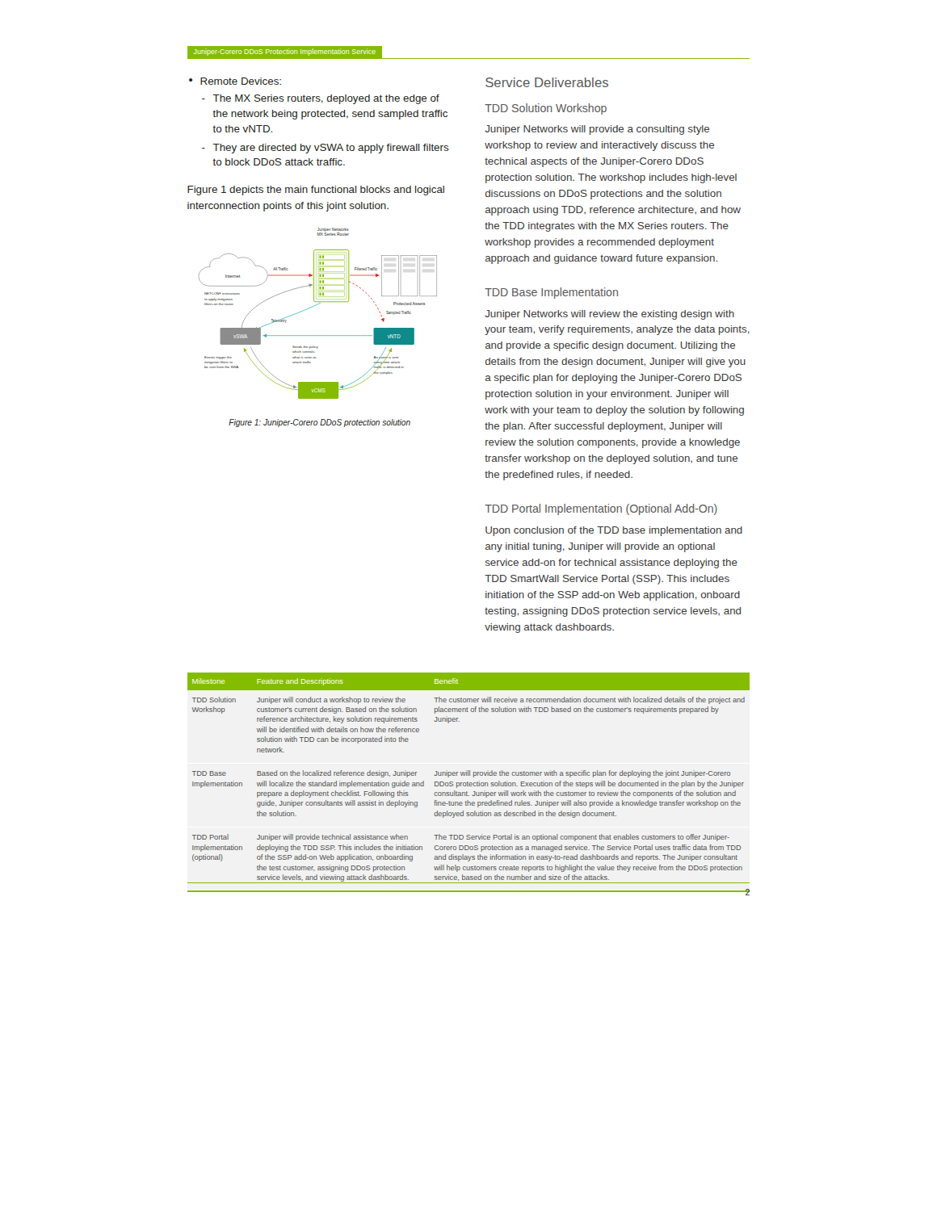Juniper-Corero DDoS Protection Implementation Service
Remote Devices:
The MX Series routers, deployed at the edge of the network being protected, send sampled traffic to the vNTD.
They are directed by vSWA to apply firewall filters to block DDoS attack traffic.
Figure 1 depicts the main functional blocks and logical interconnection points of this joint solution.
Juniper Networks MX Series Router Internet All Traffic Filtered Traffic Protected Assets Sampled Traffic NETCONF instructions to apply mitigation filters on the router Telemetry vSWA vNTD vCMS Sends the policy which controls what is seen as attack traffic Events trigger the mitigation filters to be sent from the SWA An event is sent every time attack traffic is detected in the samples
Figure 1: Juniper-Corero DDoS protection solution
Service Deliverables
TDD Solution Workshop
Juniper Networks will provide a consulting style workshop to review and interactively discuss the technical aspects of the Juniper-Corero DDoS protection solution. The workshop includes high-level discussions on DDoS protections and the solution approach using TDD, reference architecture, and how the TDD integrates with the MX Series routers. The workshop provides a recommended deployment approach and guidance toward future expansion.
TDD Base Implementation
Juniper Networks will review the existing design with your team, verify requirements, analyze the data points, and provide a specific design document. Utilizing the details from the design document, Juniper will give you a specific plan for deploying the Juniper-Corero DDoS protection solution in your environment. Juniper will work with your team to deploy the solution by following the plan. After successful deployment, Juniper will review the solution components, provide a knowledge transfer workshop on the deployed solution, and tune the predefined rules, if needed.
TDD Portal Implementation (Optional Add-On)
Upon conclusion of the TDD base implementation and any initial tuning, Juniper will provide an optional service add-on for technical assistance deploying the TDD SmartWall Service Portal (SSP). This includes initiation of the SSP add-on Web application, onboard testing, assigning DDoS protection service levels, and viewing attack dashboards.
| Milestone | Feature and Descriptions | Benefit |
| --- | --- | --- |
| TDD Solution Workshop | Juniper will conduct a workshop to review the customer's current design. Based on the solution reference architecture, key solution requirements will be identified with details on how the reference solution with TDD can be incorporated into the network. | The customer will receive a recommendation document with localized details of the project and placement of the solution with TDD based on the customer's requirements prepared by Juniper. |
| TDD Base Implementation | Based on the localized reference design, Juniper will localize the standard implementation guide and prepare a deployment checklist. Following this guide, Juniper consultants will assist in deploying the solution. | Juniper will provide the customer with a specific plan for deploying the joint Juniper-Corero DDoS protection solution. Execution of the steps will be documented in the plan by the Juniper consultant. Juniper will work with the customer to review the components of the solution and fine-tune the predefined rules. Juniper will also provide a knowledge transfer workshop on the deployed solution as described in the design document. |
| TDD Portal Implementation (optional) | Juniper will provide technical assistance when deploying the TDD SSP. This includes the initiation of the SSP add-on Web application, onboarding the test customer, assigning DDoS protection service levels, and viewing attack dashboards. | The TDD Service Portal is an optional component that enables customers to offer Juniper-Corero DDoS protection as a managed service. The Service Portal uses traffic data from TDD and displays the information in easy-to-read dashboards and reports. The Juniper consultant will help customers create reports to highlight the value they receive from the DDoS protection service, based on the number and size of the attacks. |
2